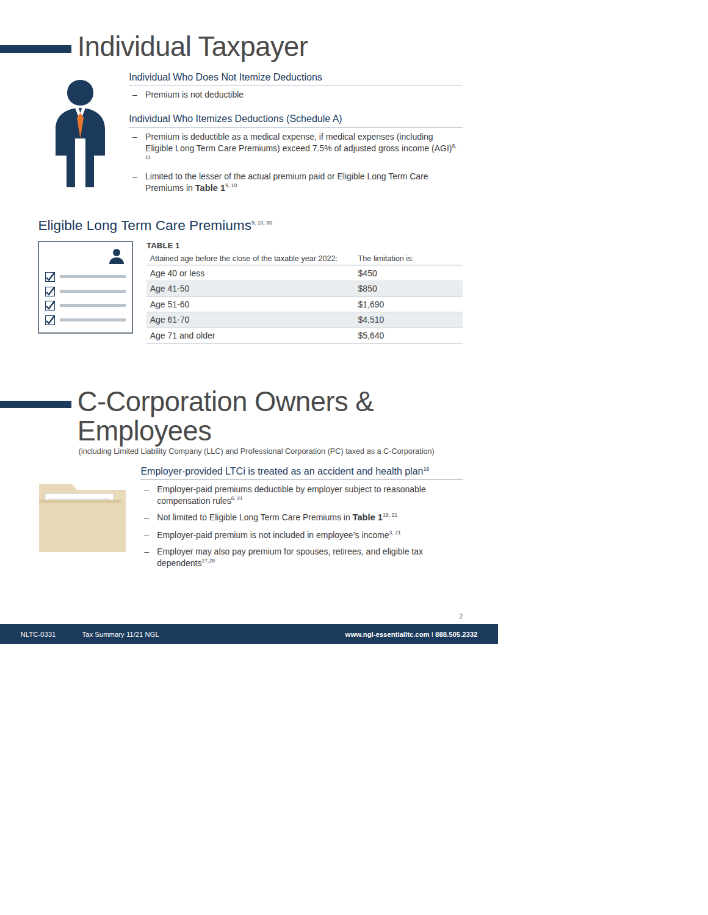Individual Taxpayer
Individual Who Does Not Itemize Deductions
Premium is not deductible
Individual Who Itemizes Deductions (Schedule A)
Premium is deductible as a medical expense, if medical expenses (including Eligible Long Term Care Premiums) exceed 7.5% of adjusted gross income (AGI)8, 11
Limited to the lesser of the actual premium paid or Eligible Long Term Care Premiums in Table 19, 10
Eligible Long Term Care Premiums9, 10, 30
TABLE 1
| Attained age before the close of the taxable year 2022: | The limitation is: |
| --- | --- |
| Age 40 or less | $450 |
| Age 41-50 | $850 |
| Age 51-60 | $1,690 |
| Age 61-70 | $4,510 |
| Age 71 and older | $5,640 |
C-Corporation Owners & Employees
(including Limited Liability Company (LLC) and Professional Corporation (PC) taxed as a C-Corporation)
Employer-provided LTCi is treated as an accident and health plan19
Employer-paid premiums deductible by employer subject to reasonable compensation rules6, 21
Not limited to Eligible Long Term Care Premiums in Table 119, 21
Employer-paid premium is not included in employee’s income3, 21
Employer may also pay premium for spouses, retirees, and eligible tax dependents27,28
2
NLTC-0331 Tax Summary 11/21 NGL
www.ngl-essentialltc.com I 888.505.2332